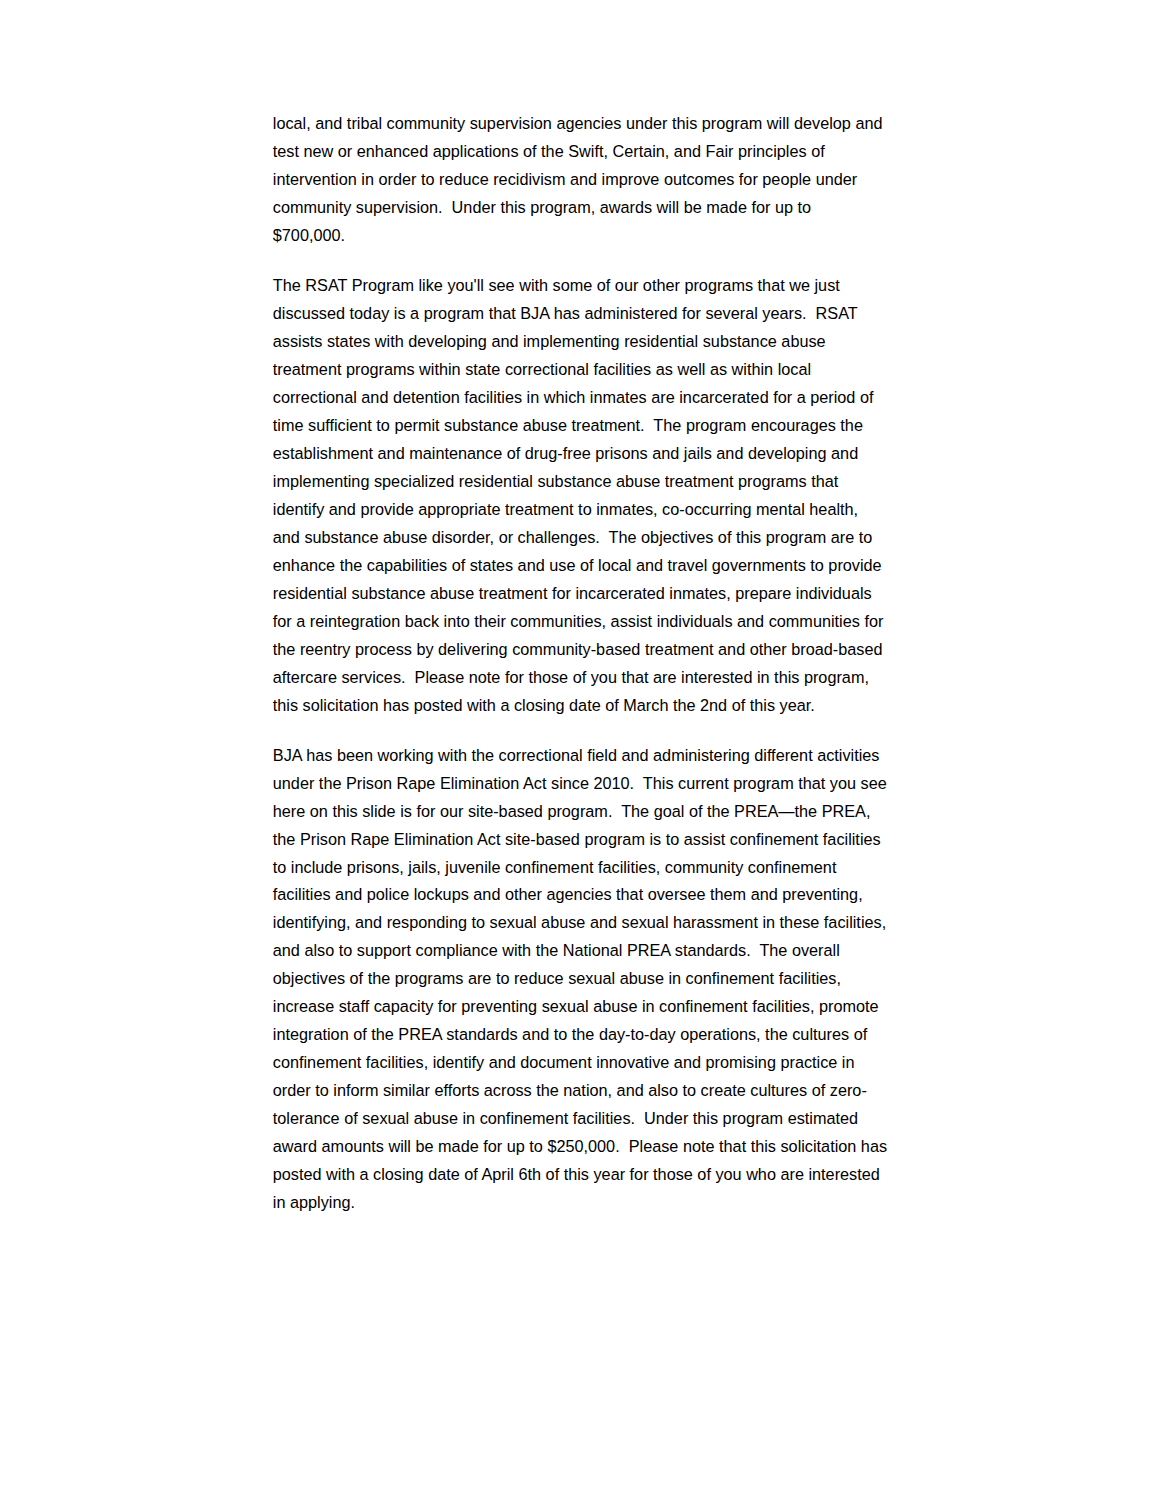local, and tribal community supervision agencies under this program will develop and test new or enhanced applications of the Swift, Certain, and Fair principles of intervention in order to reduce recidivism and improve outcomes for people under community supervision. Under this program, awards will be made for up to $700,000.
The RSAT Program like you'll see with some of our other programs that we just discussed today is a program that BJA has administered for several years. RSAT assists states with developing and implementing residential substance abuse treatment programs within state correctional facilities as well as within local correctional and detention facilities in which inmates are incarcerated for a period of time sufficient to permit substance abuse treatment. The program encourages the establishment and maintenance of drug-free prisons and jails and developing and implementing specialized residential substance abuse treatment programs that identify and provide appropriate treatment to inmates, co-occurring mental health, and substance abuse disorder, or challenges. The objectives of this program are to enhance the capabilities of states and use of local and travel governments to provide residential substance abuse treatment for incarcerated inmates, prepare individuals for a reintegration back into their communities, assist individuals and communities for the reentry process by delivering community-based treatment and other broad-based aftercare services. Please note for those of you that are interested in this program, this solicitation has posted with a closing date of March the 2nd of this year.
BJA has been working with the correctional field and administering different activities under the Prison Rape Elimination Act since 2010. This current program that you see here on this slide is for our site-based program. The goal of the PREA—the PREA, the Prison Rape Elimination Act site-based program is to assist confinement facilities to include prisons, jails, juvenile confinement facilities, community confinement facilities and police lockups and other agencies that oversee them and preventing, identifying, and responding to sexual abuse and sexual harassment in these facilities, and also to support compliance with the National PREA standards. The overall objectives of the programs are to reduce sexual abuse in confinement facilities, increase staff capacity for preventing sexual abuse in confinement facilities, promote integration of the PREA standards and to the day-to-day operations, the cultures of confinement facilities, identify and document innovative and promising practice in order to inform similar efforts across the nation, and also to create cultures of zero-tolerance of sexual abuse in confinement facilities. Under this program estimated award amounts will be made for up to $250,000. Please note that this solicitation has posted with a closing date of April 6th of this year for those of you who are interested in applying.